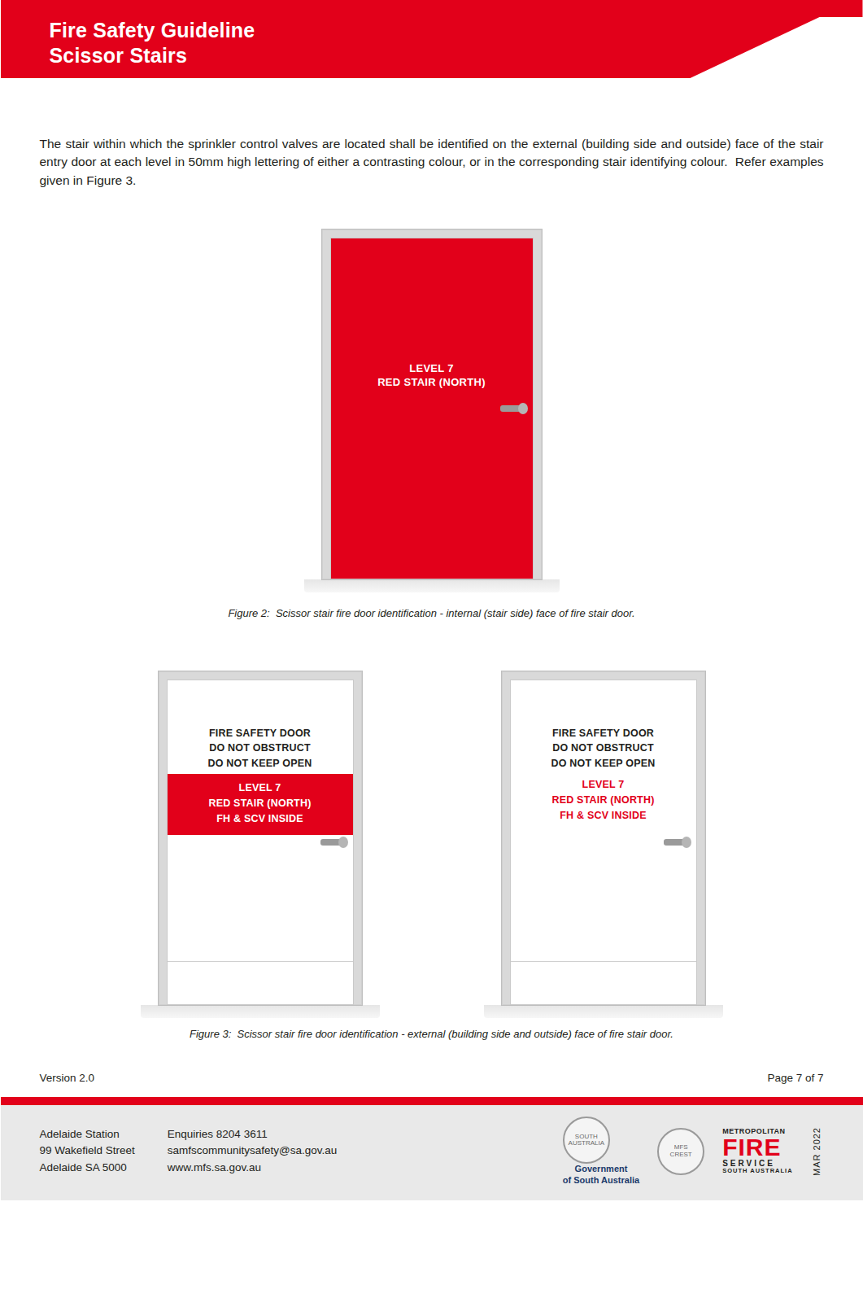Fire Safety Guideline Scissor Stairs
The stair within which the sprinkler control valves are located shall be identified on the external (building side and outside) face of the stair entry door at each level in 50mm high lettering of either a contrasting colour, or in the corresponding stair identifying colour. Refer examples given in Figure 3.
LEVEL 7
RED STAIR (NORTH)
Figure 2: Scissor stair fire door identification - internal (stair side) face of fire stair door.
FIRE SAFETY DOOR
DO NOT OBSTRUCT
DO NOT KEEP OPEN
LEVEL 7
RED STAIR (NORTH)
FH & SCV INSIDE
FIRE SAFETY DOOR
DO NOT OBSTRUCT
DO NOT KEEP OPEN
LEVEL 7
RED STAIR (NORTH)
FH & SCV INSIDE
Figure 3: Scissor stair fire door identification - external (building side and outside) face of fire stair door.
Version 2.0
Page 7 of 7
Adelaide Station
99 Wakefield Street
Adelaide SA 5000
Enquiries 8204 3611
samfscommunitysafety@sa.gov.au
www.mfs.sa.gov.au
SOUTH
AUSTRALIA
Government
of South Australia
MFS
CREST
METROPOLITAN
FIRE
SERVICE
SOUTH AUSTRALIA
MAR 2022